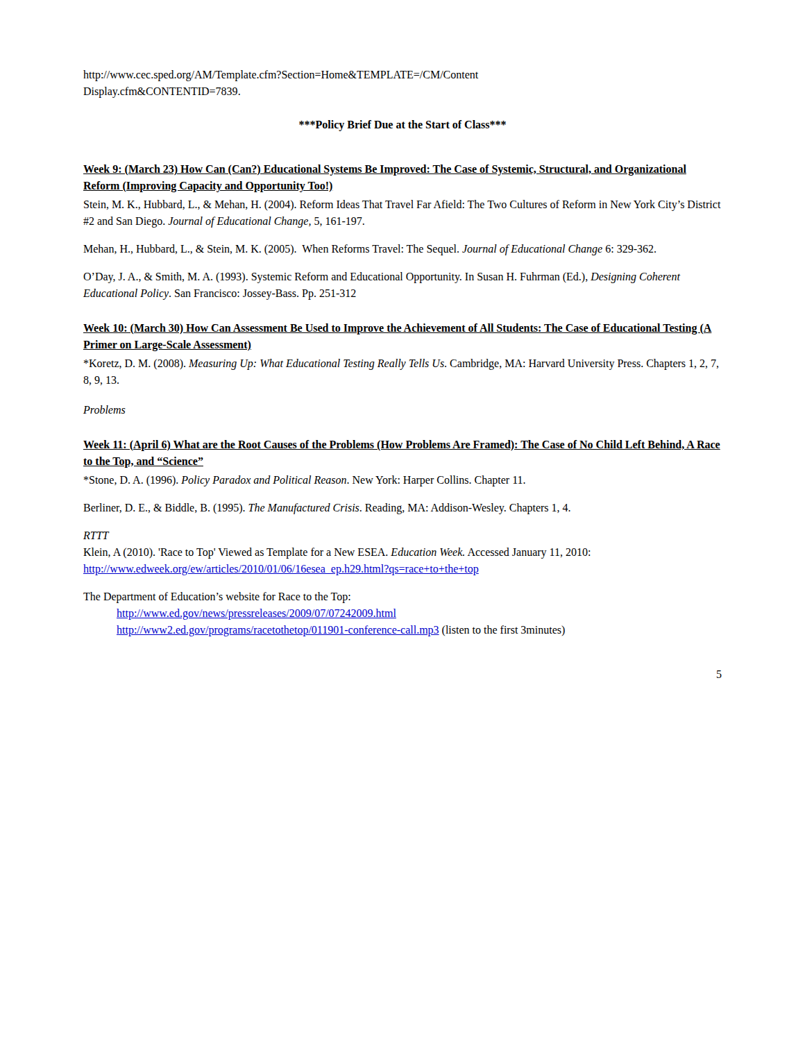http://www.cec.sped.org/AM/Template.cfm?Section=Home&TEMPLATE=/CM/Content
Display.cfm&CONTENTID=7839.
***Policy Brief Due at the Start of Class***
Week 9: (March 23) How Can (Can?) Educational Systems Be Improved: The Case of Systemic, Structural, and Organizational Reform (Improving Capacity and Opportunity Too!)
Stein, M. K., Hubbard, L., & Mehan, H. (2004). Reform Ideas That Travel Far Afield: The Two Cultures of Reform in New York City’s District #2 and San Diego. Journal of Educational Change, 5, 161-197.
Mehan, H., Hubbard, L., & Stein, M. K. (2005). When Reforms Travel: The Sequel. Journal of Educational Change 6: 329-362.
O’Day, J. A., & Smith, M. A. (1993). Systemic Reform and Educational Opportunity. In Susan H. Fuhrman (Ed.), Designing Coherent Educational Policy. San Francisco: Jossey-Bass. Pp. 251-312
Week 10: (March 30) How Can Assessment Be Used to Improve the Achievement of All Students: The Case of Educational Testing (A Primer on Large-Scale Assessment)
*Koretz, D. M. (2008). Measuring Up: What Educational Testing Really Tells Us. Cambridge, MA: Harvard University Press. Chapters 1, 2, 7, 8, 9, 13.
Problems
Week 11: (April 6) What are the Root Causes of the Problems (How Problems Are Framed): The Case of No Child Left Behind, A Race to the Top, and “Science”
*Stone, D. A. (1996). Policy Paradox and Political Reason. New York: Harper Collins. Chapter 11.
Berliner, D. E., & Biddle, B. (1995). The Manufactured Crisis. Reading, MA: Addison-Wesley. Chapters 1, 4.
RTTT
Klein, A (2010). 'Race to Top' Viewed as Template for a New ESEA. Education Week. Accessed January 11, 2010:
http://www.edweek.org/ew/articles/2010/01/06/16esea_ep.h29.html?qs=race+to+the+top
The Department of Education’s website for Race to the Top:
http://www.ed.gov/news/pressreleases/2009/07/07242009.html
http://www2.ed.gov/programs/racetothetop/011901-conference-call.mp3 (listen to the first 3minutes)
5